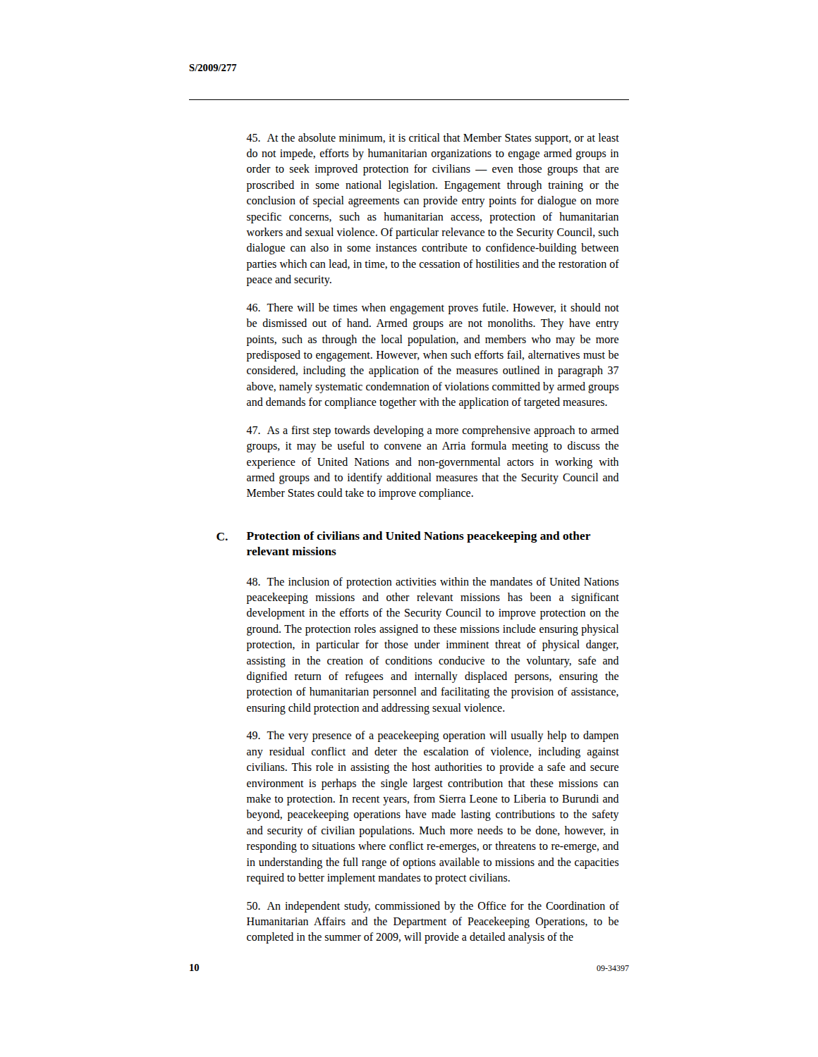S/2009/277
45. At the absolute minimum, it is critical that Member States support, or at least do not impede, efforts by humanitarian organizations to engage armed groups in order to seek improved protection for civilians — even those groups that are proscribed in some national legislation. Engagement through training or the conclusion of special agreements can provide entry points for dialogue on more specific concerns, such as humanitarian access, protection of humanitarian workers and sexual violence. Of particular relevance to the Security Council, such dialogue can also in some instances contribute to confidence-building between parties which can lead, in time, to the cessation of hostilities and the restoration of peace and security.
46. There will be times when engagement proves futile. However, it should not be dismissed out of hand. Armed groups are not monoliths. They have entry points, such as through the local population, and members who may be more predisposed to engagement. However, when such efforts fail, alternatives must be considered, including the application of the measures outlined in paragraph 37 above, namely systematic condemnation of violations committed by armed groups and demands for compliance together with the application of targeted measures.
47. As a first step towards developing a more comprehensive approach to armed groups, it may be useful to convene an Arria formula meeting to discuss the experience of United Nations and non-governmental actors in working with armed groups and to identify additional measures that the Security Council and Member States could take to improve compliance.
C. Protection of civilians and United Nations peacekeeping and other relevant missions
48. The inclusion of protection activities within the mandates of United Nations peacekeeping missions and other relevant missions has been a significant development in the efforts of the Security Council to improve protection on the ground. The protection roles assigned to these missions include ensuring physical protection, in particular for those under imminent threat of physical danger, assisting in the creation of conditions conducive to the voluntary, safe and dignified return of refugees and internally displaced persons, ensuring the protection of humanitarian personnel and facilitating the provision of assistance, ensuring child protection and addressing sexual violence.
49. The very presence of a peacekeeping operation will usually help to dampen any residual conflict and deter the escalation of violence, including against civilians. This role in assisting the host authorities to provide a safe and secure environment is perhaps the single largest contribution that these missions can make to protection. In recent years, from Sierra Leone to Liberia to Burundi and beyond, peacekeeping operations have made lasting contributions to the safety and security of civilian populations. Much more needs to be done, however, in responding to situations where conflict re-emerges, or threatens to re-emerge, and in understanding the full range of options available to missions and the capacities required to better implement mandates to protect civilians.
50. An independent study, commissioned by the Office for the Coordination of Humanitarian Affairs and the Department of Peacekeeping Operations, to be completed in the summer of 2009, will provide a detailed analysis of the
10 09-34397